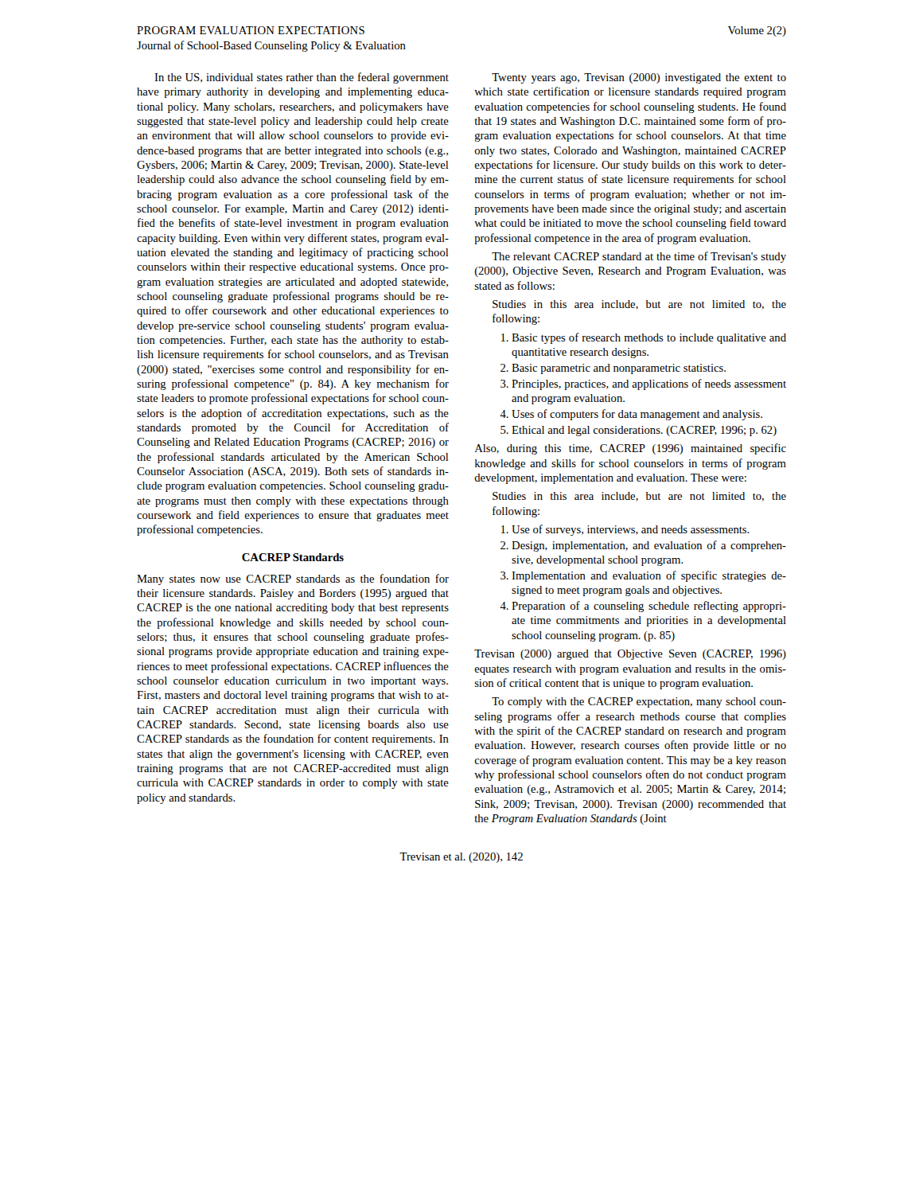Program Evaluation Expectations
Journal of School-Based Counseling Policy & Evaluation
Volume 2(2)
In the US, individual states rather than the federal government have primary authority in developing and implementing educational policy. Many scholars, researchers, and policymakers have suggested that state-level policy and leadership could help create an environment that will allow school counselors to provide evidence-based programs that are better integrated into schools (e.g., Gysbers, 2006; Martin & Carey, 2009; Trevisan, 2000). State-level leadership could also advance the school counseling field by embracing program evaluation as a core professional task of the school counselor. For example, Martin and Carey (2012) identified the benefits of state-level investment in program evaluation capacity building. Even within very different states, program evaluation elevated the standing and legitimacy of practicing school counselors within their respective educational systems. Once program evaluation strategies are articulated and adopted statewide, school counseling graduate professional programs should be required to offer coursework and other educational experiences to develop pre-service school counseling students' program evaluation competencies. Further, each state has the authority to establish licensure requirements for school counselors, and as Trevisan (2000) stated, "exercises some control and responsibility for ensuring professional competence" (p. 84). A key mechanism for state leaders to promote professional expectations for school counselors is the adoption of accreditation expectations, such as the standards promoted by the Council for Accreditation of Counseling and Related Education Programs (CACREP; 2016) or the professional standards articulated by the American School Counselor Association (ASCA, 2019). Both sets of standards include program evaluation competencies. School counseling graduate programs must then comply with these expectations through coursework and field experiences to ensure that graduates meet professional competencies.
CACREP Standards
Many states now use CACREP standards as the foundation for their licensure standards. Paisley and Borders (1995) argued that CACREP is the one national accrediting body that best represents the professional knowledge and skills needed by school counselors; thus, it ensures that school counseling graduate professional programs provide appropriate education and training experiences to meet professional expectations. CACREP influences the school counselor education curriculum in two important ways. First, masters and doctoral level training programs that wish to attain CACREP accreditation must align their curricula with CACREP standards. Second, state licensing boards also use CACREP standards as the foundation for content requirements. In states that align the government's licensing with CACREP, even training programs that are not CACREP-accredited must align curricula with CACREP standards in order to comply with state policy and standards.
Twenty years ago, Trevisan (2000) investigated the extent to which state certification or licensure standards required program evaluation competencies for school counseling students. He found that 19 states and Washington D.C. maintained some form of program evaluation expectations for school counselors. At that time only two states, Colorado and Washington, maintained CACREP expectations for licensure. Our study builds on this work to determine the current status of state licensure requirements for school counselors in terms of program evaluation; whether or not improvements have been made since the original study; and ascertain what could be initiated to move the school counseling field toward professional competence in the area of program evaluation.
The relevant CACREP standard at the time of Trevisan's study (2000), Objective Seven, Research and Program Evaluation, was stated as follows:
Studies in this area include, but are not limited to, the following:
Basic types of research methods to include qualitative and quantitative research designs.
Basic parametric and nonparametric statistics.
Principles, practices, and applications of needs assessment and program evaluation.
Uses of computers for data management and analysis.
Ethical and legal considerations. (CACREP, 1996; p. 62)
Also, during this time, CACREP (1996) maintained specific knowledge and skills for school counselors in terms of program development, implementation and evaluation. These were:
Studies in this area include, but are not limited to, the following:
Use of surveys, interviews, and needs assessments.
Design, implementation, and evaluation of a comprehensive, developmental school program.
Implementation and evaluation of specific strategies designed to meet program goals and objectives.
Preparation of a counseling schedule reflecting appropriate time commitments and priorities in a developmental school counseling program. (p. 85)
Trevisan (2000) argued that Objective Seven (CACREP, 1996) equates research with program evaluation and results in the omission of critical content that is unique to program evaluation.
To comply with the CACREP expectation, many school counseling programs offer a research methods course that complies with the spirit of the CACREP standard on research and program evaluation. However, research courses often provide little or no coverage of program evaluation content. This may be a key reason why professional school counselors often do not conduct program evaluation (e.g., Astramovich et al. 2005; Martin & Carey, 2014; Sink, 2009; Trevisan, 2000). Trevisan (2000) recommended that the Program Evaluation Standards (Joint
Trevisan et al. (2020), 142